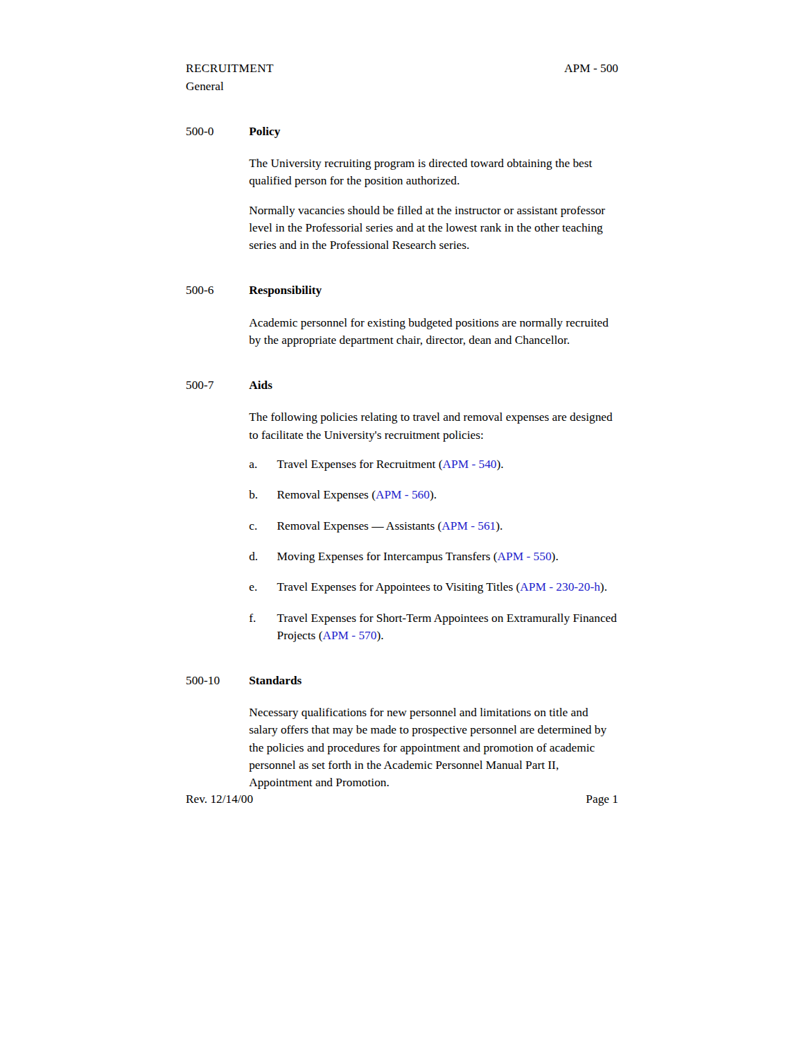RECRUITMENT
General
APM - 500
500-0
Policy
The University recruiting program is directed toward obtaining the best qualified person for the position authorized.
Normally vacancies should be filled at the instructor or assistant professor level in the Professorial series and at the lowest rank in the other teaching series and in the Professional Research series.
500-6
Responsibility
Academic personnel for existing budgeted positions are normally recruited by the appropriate department chair, director, dean and Chancellor.
500-7
Aids
The following policies relating to travel and removal expenses are designed to facilitate the University's recruitment policies:
a. Travel Expenses for Recruitment (APM - 540).
b. Removal Expenses (APM - 560).
c. Removal Expenses — Assistants (APM - 561).
d. Moving Expenses for Intercampus Transfers (APM - 550).
e. Travel Expenses for Appointees to Visiting Titles (APM - 230-20-h).
f. Travel Expenses for Short-Term Appointees on Extramurally Financed Projects (APM - 570).
500-10
Standards
Necessary qualifications for new personnel and limitations on title and salary offers that may be made to prospective personnel are determined by the policies and procedures for appointment and promotion of academic personnel as set forth in the Academic Personnel Manual Part II, Appointment and Promotion.
Rev. 12/14/00
Page 1